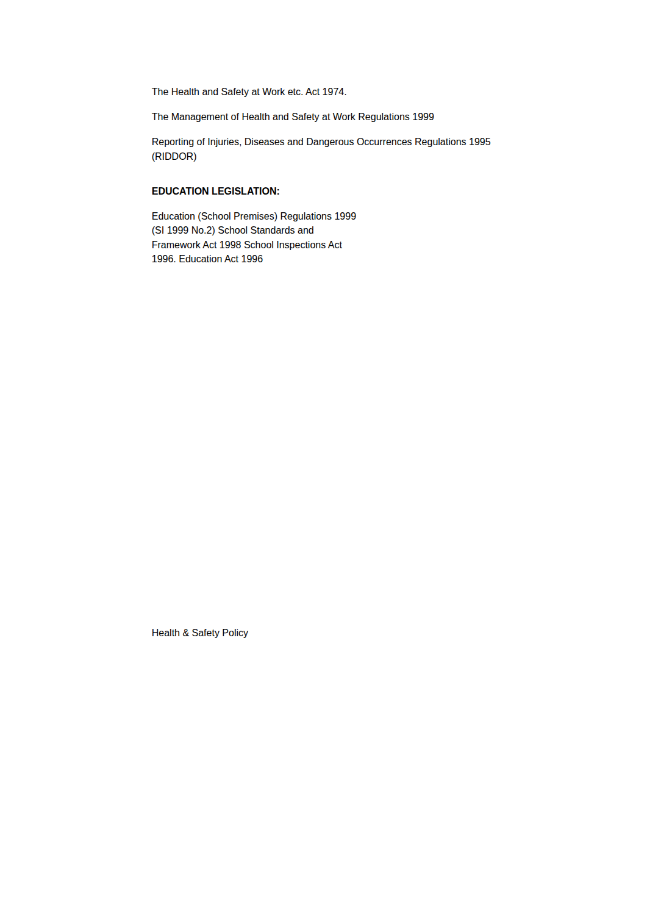The Health and Safety at Work etc. Act 1974.
The Management of Health and Safety at Work Regulations 1999
Reporting of Injuries, Diseases and Dangerous Occurrences Regulations 1995 (RIDDOR)
EDUCATION LEGISLATION:
Education (School Premises) Regulations 1999
(SI 1999 No.2) School Standards and
Framework Act 1998 School Inspections Act
1996. Education Act 1996
Health & Safety Policy